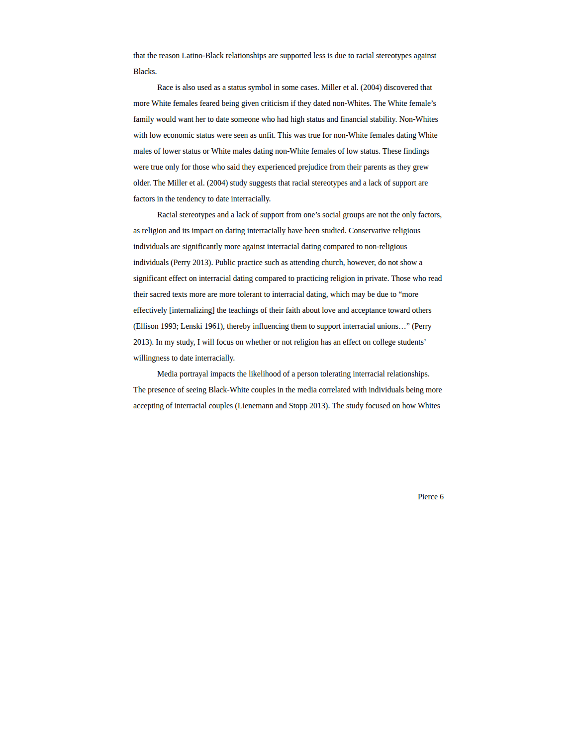that the reason Latino-Black relationships are supported less is due to racial stereotypes against Blacks.
Race is also used as a status symbol in some cases. Miller et al. (2004) discovered that more White females feared being given criticism if they dated non-Whites. The White female’s family would want her to date someone who had high status and financial stability. Non-Whites with low economic status were seen as unfit. This was true for non-White females dating White males of lower status or White males dating non-White females of low status. These findings were true only for those who said they experienced prejudice from their parents as they grew older. The Miller et al. (2004) study suggests that racial stereotypes and a lack of support are factors in the tendency to date interracially.
Racial stereotypes and a lack of support from one’s social groups are not the only factors, as religion and its impact on dating interracially have been studied. Conservative religious individuals are significantly more against interracial dating compared to non-religious individuals (Perry 2013). Public practice such as attending church, however, do not show a significant effect on interracial dating compared to practicing religion in private. Those who read their sacred texts more are more tolerant to interracial dating, which may be due to “more effectively [internalizing] the teachings of their faith about love and acceptance toward others (Ellison 1993; Lenski 1961), thereby influencing them to support interracial unions…” (Perry 2013). In my study, I will focus on whether or not religion has an effect on college students’ willingness to date interracially.
Media portrayal impacts the likelihood of a person tolerating interracial relationships. The presence of seeing Black-White couples in the media correlated with individuals being more accepting of interracial couples (Lienemann and Stopp 2013). The study focused on how Whites
Pierce 6